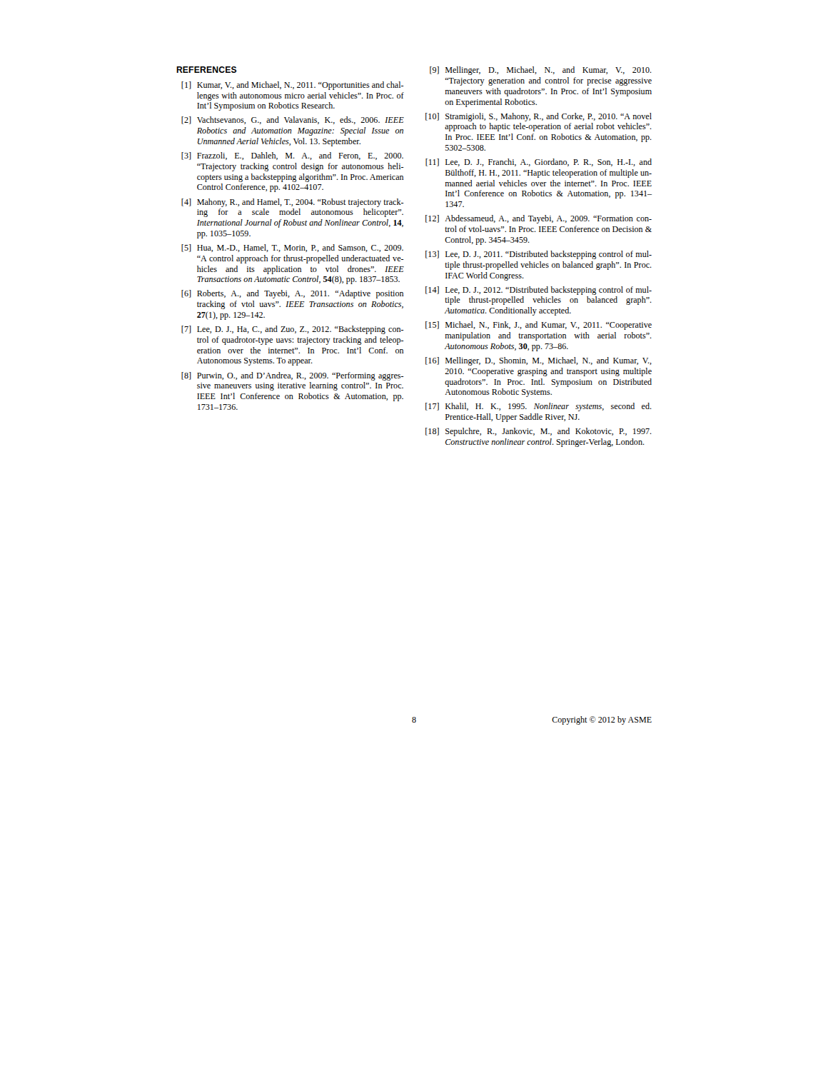REFERENCES
[1] Kumar, V., and Michael, N., 2011. “Opportunities and challenges with autonomous micro aerial vehicles”. In Proc. of Int’l Symposium on Robotics Research.
[2] Vachtsevanos, G., and Valavanis, K., eds., 2006. IEEE Robotics and Automation Magazine: Special Issue on Unmanned Aerial Vehicles, Vol. 13. September.
[3] Frazzoli, E., Dahleh, M. A., and Feron, E., 2000. “Trajectory tracking control design for autonomous helicopters using a backstepping algorithm”. In Proc. American Control Conference, pp. 4102–4107.
[4] Mahony, R., and Hamel, T., 2004. “Robust trajectory tracking for a scale model autonomous helicopter”. International Journal of Robust and Nonlinear Control, 14, pp. 1035–1059.
[5] Hua, M.-D., Hamel, T., Morin, P., and Samson, C., 2009. “A control approach for thrust-propelled underactuated vehicles and its application to vtol drones”. IEEE Transactions on Automatic Control, 54(8), pp. 1837–1853.
[6] Roberts, A., and Tayebi, A., 2011. “Adaptive position tracking of vtol uavs”. IEEE Transactions on Robotics, 27(1), pp. 129–142.
[7] Lee, D. J., Ha, C., and Zuo, Z., 2012. “Backstepping control of quadrotor-type uavs: trajectory tracking and teleoperation over the internet”. In Proc. Int’l Conf. on Autonomous Systems. To appear.
[8] Purwin, O., and D’Andrea, R., 2009. “Performing aggressive maneuvers using iterative learning control”. In Proc. IEEE Int’l Conference on Robotics & Automation, pp. 1731–1736.
[9] Mellinger, D., Michael, N., and Kumar, V., 2010. “Trajectory generation and control for precise aggressive maneuvers with quadrotors”. In Proc. of Int’l Symposium on Experimental Robotics.
[10] Stramigioli, S., Mahony, R., and Corke, P., 2010. “A novel approach to haptic tele-operation of aerial robot vehicles”. In Proc. IEEE Int’l Conf. on Robotics & Automation, pp. 5302–5308.
[11] Lee, D. J., Franchi, A., Giordano, P. R., Son, H.-I., and Bülthoff, H. H., 2011. “Haptic teleoperation of multiple unmanned aerial vehicles over the internet”. In Proc. IEEE Int’l Conference on Robotics & Automation, pp. 1341–1347.
[12] Abdessameud, A., and Tayebi, A., 2009. “Formation control of vtol-uavs”. In Proc. IEEE Conference on Decision & Control, pp. 3454–3459.
[13] Lee, D. J., 2011. “Distributed backstepping control of multiple thrust-propelled vehicles on balanced graph”. In Proc. IFAC World Congress.
[14] Lee, D. J., 2012. “Distributed backstepping control of multiple thrust-propelled vehicles on balanced graph”. Automatica. Conditionally accepted.
[15] Michael, N., Fink, J., and Kumar, V., 2011. “Cooperative manipulation and transportation with aerial robots”. Autonomous Robots, 30, pp. 73–86.
[16] Mellinger, D., Shomin, M., Michael, N., and Kumar, V., 2010. “Cooperative grasping and transport using multiple quadrotors”. In Proc. Intl. Symposium on Distributed Autonomous Robotic Systems.
[17] Khalil, H. K., 1995. Nonlinear systems, second ed. Prentice-Hall, Upper Saddle River, NJ.
[18] Sepulchre, R., Jankovic, M., and Kokotovic, P., 1997. Constructive nonlinear control. Springer-Verlag, London.
8
Copyright © 2012 by ASME